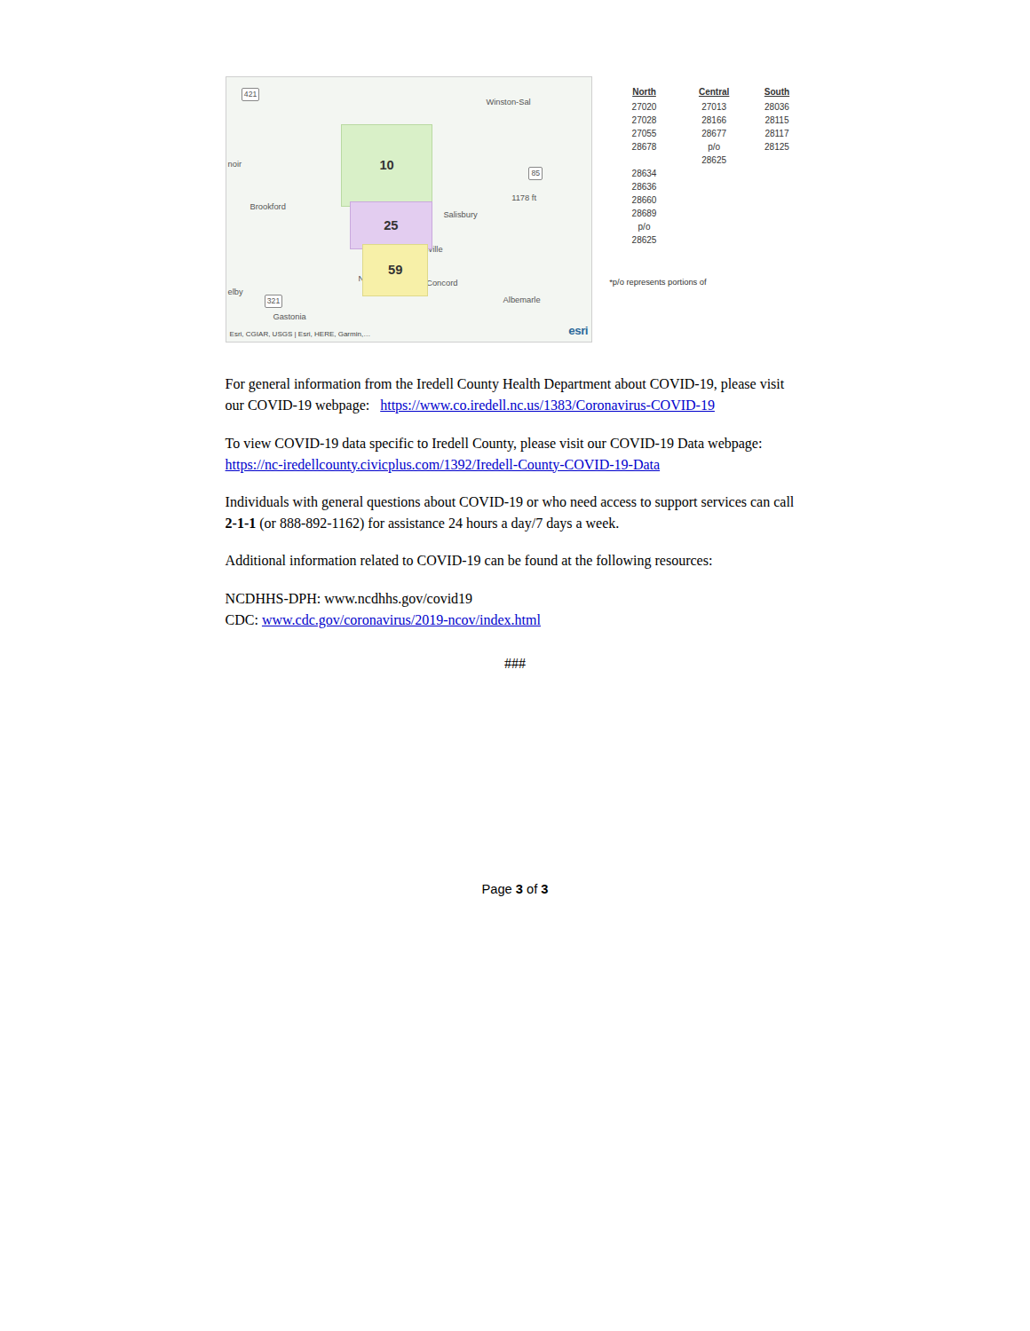421 85 321 Winston-Sal noir Brookford Salisbury Mooresville Lake
Norman Concord Albemarle elby Gastonia Statesville 1178 ft 6 ft
10
25
59
Esri, CGIAR, USGS | Esri, HERE, Garmin,… esri
| North | Central | South |
| --- | --- | --- |
| 27020 | 27013 | 28036 |
| 27028 | 28166 | 28115 |
| 27055 | 28677 | 28117 |
| 28678 | p/o 28625 | 28125 |
| 28634 | | |
| 28636 | | |
| 28660 | | |
| 28689 | | |
| p/o 28625 | | |
*p/o represents portions of
For general information from the Iredell County Health Department about COVID-19, please visit our COVID-19 webpage: https://www.co.iredell.nc.us/1383/Coronavirus-COVID-19
To view COVID-19 data specific to Iredell County, please visit our COVID-19 Data webpage: https://nc-iredellcounty.civicplus.com/1392/Iredell-County-COVID-19-Data
Individuals with general questions about COVID-19 or who need access to support services can call 2-1-1 (or 888-892-1162) for assistance 24 hours a day/7 days a week.
Additional information related to COVID-19 can be found at the following resources:
NCDHHS-DPH: www.ncdhhs.gov/covid19
CDC: www.cdc.gov/coronavirus/2019-ncov/index.html
###
Page 3 of 3